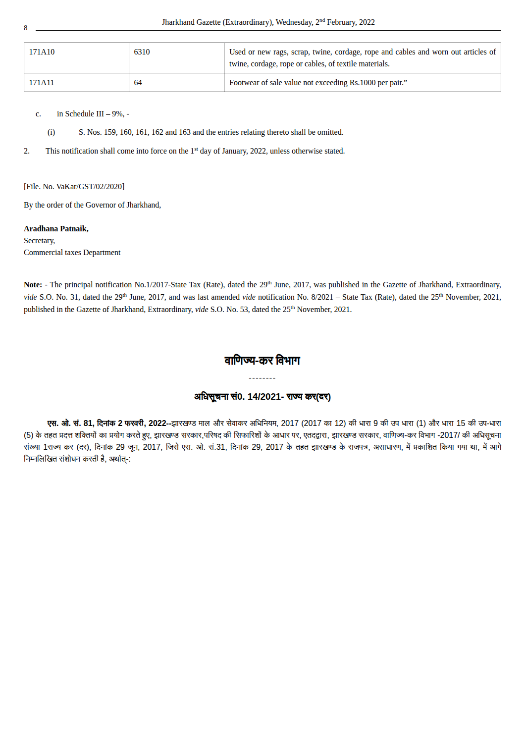8
Jharkhand Gazette (Extraordinary), Wednesday, 2nd February, 2022
| 171A10 | 6310 | Used or new rags, scrap, twine, cordage, rope and cables and worn out articles of twine, cordage, rope or cables, of textile materials. |
| 171A11 | 64 | Footwear of sale value not exceeding Rs.1000 per pair.” |
c.  in Schedule III – 9%, -
(i)   S. Nos. 159, 160, 161, 162 and 163 and the entries relating thereto shall be omitted.
2.  This notification shall come into force on the 1st day of January, 2022, unless otherwise stated.
[File. No. VaKar/GST/02/2020]
By the order of the Governor of Jharkhand,
Aradhana Patnaik,
Secretary,
Commercial taxes Department
Note: - The principal notification No.1/2017-State Tax (Rate), dated the 29th June, 2017, was published in the Gazette of Jharkhand, Extraordinary, vide S.O. No. 31, dated the 29th June, 2017, and was last amended vide notification No. 8/2021 – State Tax (Rate), dated the 25th November, 2021, published in the Gazette of Jharkhand, Extraordinary, vide S.O. No. 53, dated the 25th November, 2021.
वाणिज्य-कर विभाग
--------
अधिसूचना सं0. 14/2021- राज्य कर(दर)
एस. ओ. सं. 81, दिनांक 2 फरवरी, 2022--झारखण्ड माल और सेवाकर अधिनियम, 2017 (2017 का 12) की धारा 9 की उप धारा (1) और धारा 15 की उप-धारा (5) के तहत प्रदत्त शक्तियों का प्रयोग करते हुए, झारखण्ड सरकार,परिषद की सिफारिशों के आधार पर, एतदद्वारा, झारखण्ड सरकार, वाणिज्य-कर विभाग -2017/ की अधिसूचना संख्या 1राज्य कर (दर), दिनांक 29 जून, 2017, जिसे एस. ओ. सं.31, दिनांक 29, 2017 के तहत झारखण्ड के राजपत्र, असाधारण, में प्रकाशित किया गया था, में आगे निम्नलिखित संशोधन करती है, अर्थात्-: